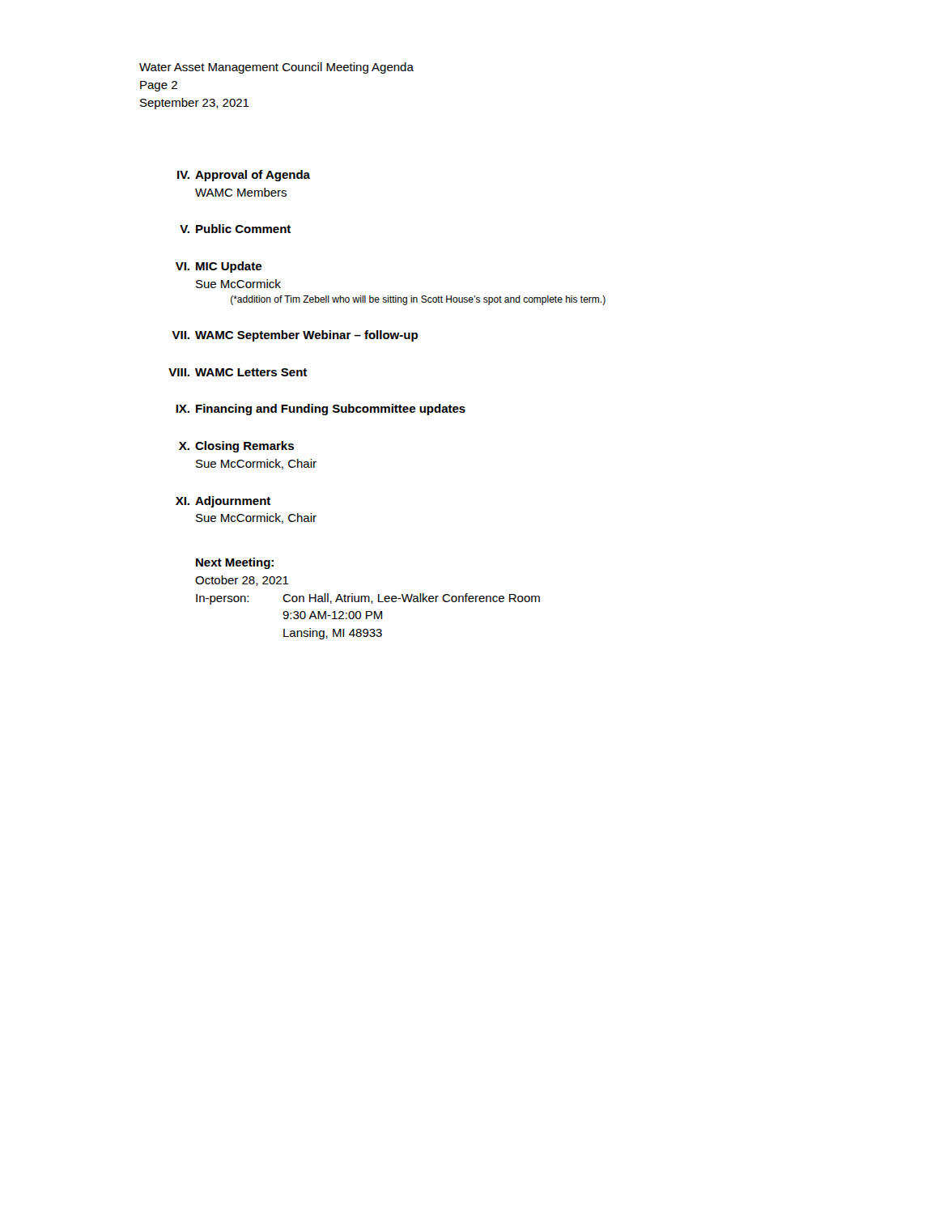Water Asset Management Council Meeting Agenda
Page 2
September 23, 2021
IV.
Approval of Agenda
WAMC Members
V.
Public Comment
VI.
MIC Update
Sue McCormick
(*addition of Tim Zebell who will be sitting in Scott House’s spot and complete his term.)
VII.
WAMC September Webinar – follow-up
VIII.
WAMC Letters Sent
IX.
Financing and Funding Subcommittee updates
X.
Closing Remarks
Sue McCormick, Chair
XI.
Adjournment
Sue McCormick, Chair
Next Meeting:
October 28, 2021
In-person: Con Hall, Atrium, Lee-Walker Conference Room 9:30 AM-12:00 PM Lansing, MI 48933